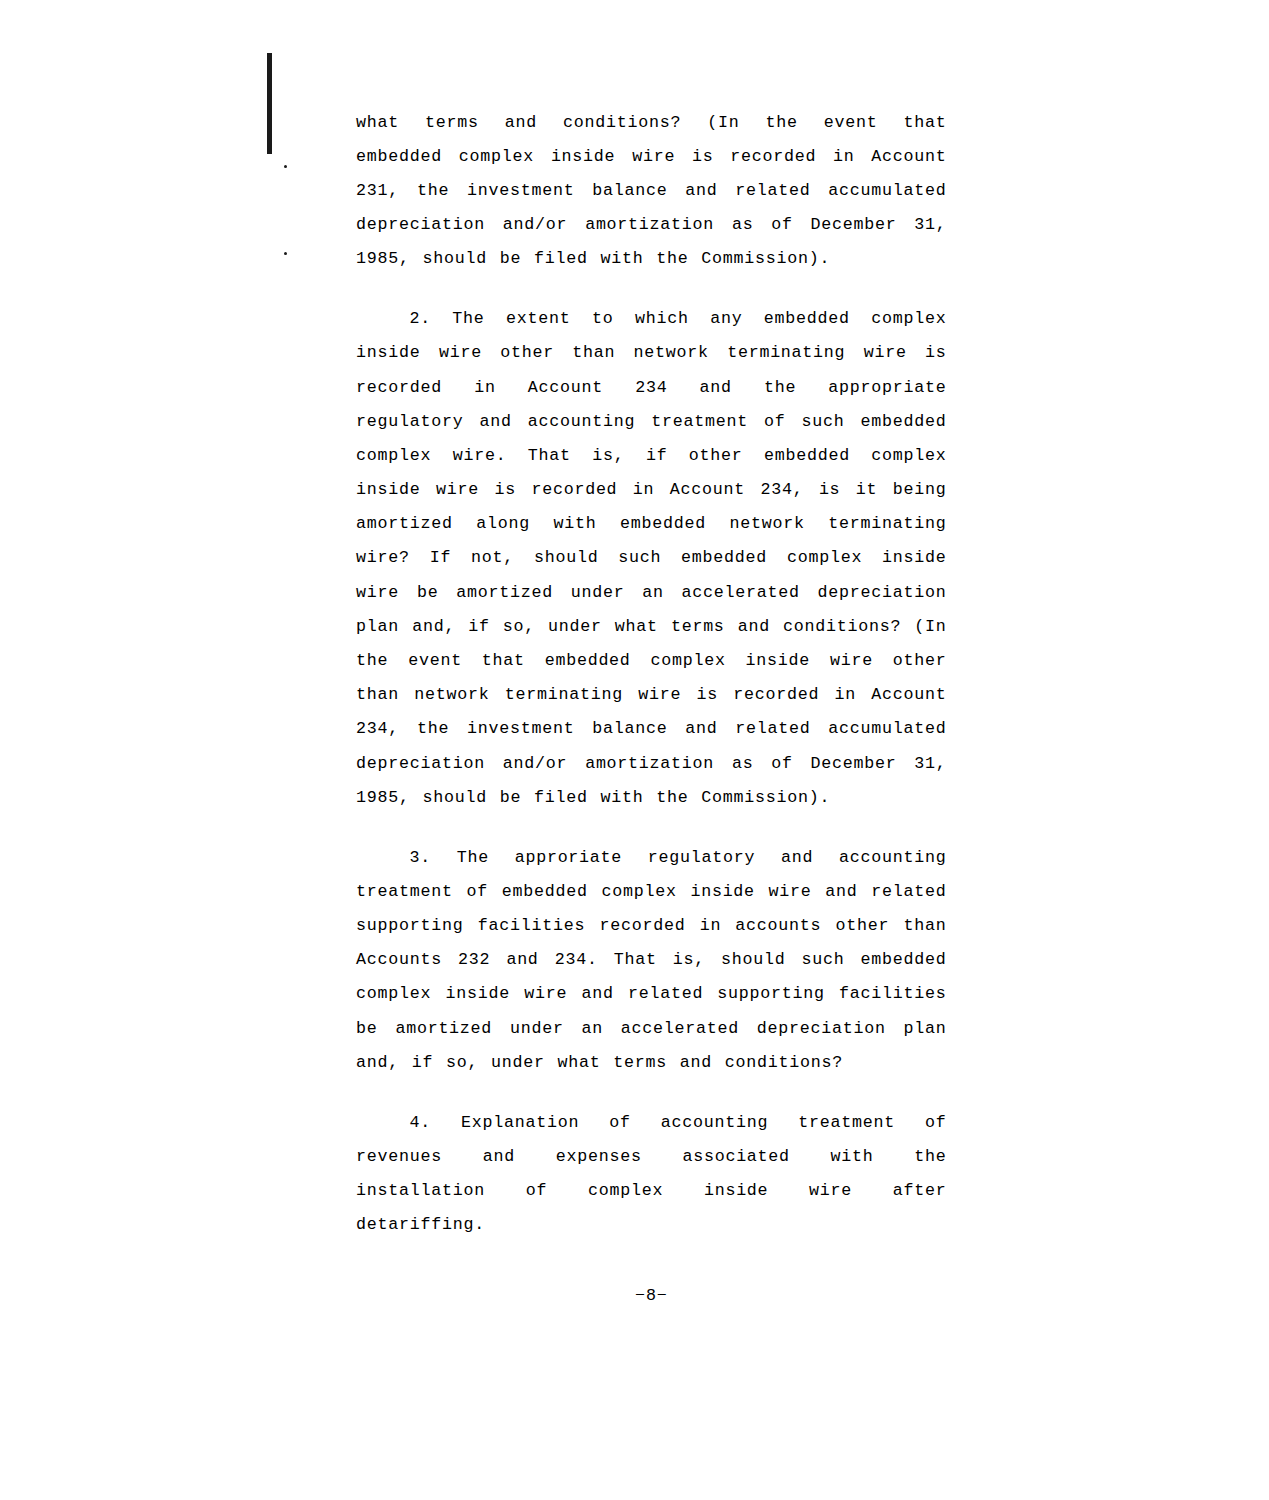what terms and conditions? (In the event that embedded complex inside wire is recorded in Account 231, the investment balance and related accumulated depreciation and/or amortization as of December 31, 1985, should be filed with the Commission).
2. The extent to which any embedded complex inside wire other than network terminating wire is recorded in Account 234 and the appropriate regulatory and accounting treatment of such embedded complex wire. That is, if other embedded complex inside wire is recorded in Account 234, is it being amortized along with embedded network terminating wire? If not, should such embedded complex inside wire be amortized under an accelerated depreciation plan and, if so, under what terms and conditions? (In the event that embedded complex inside wire other than network terminating wire is recorded in Account 234, the investment balance and related accumulated depreciation and/or amortization as of December 31, 1985, should be filed with the Commission).
3. The approriate regulatory and accounting treatment of embedded complex inside wire and related supporting facilities recorded in accounts other than Accounts 232 and 234. That is, should such embedded complex inside wire and related supporting facilities be amortized under an accelerated depreciation plan and, if so, under what terms and conditions?
4. Explanation of accounting treatment of revenues and expenses associated with the installation of complex inside wire after detariffing.
−8−